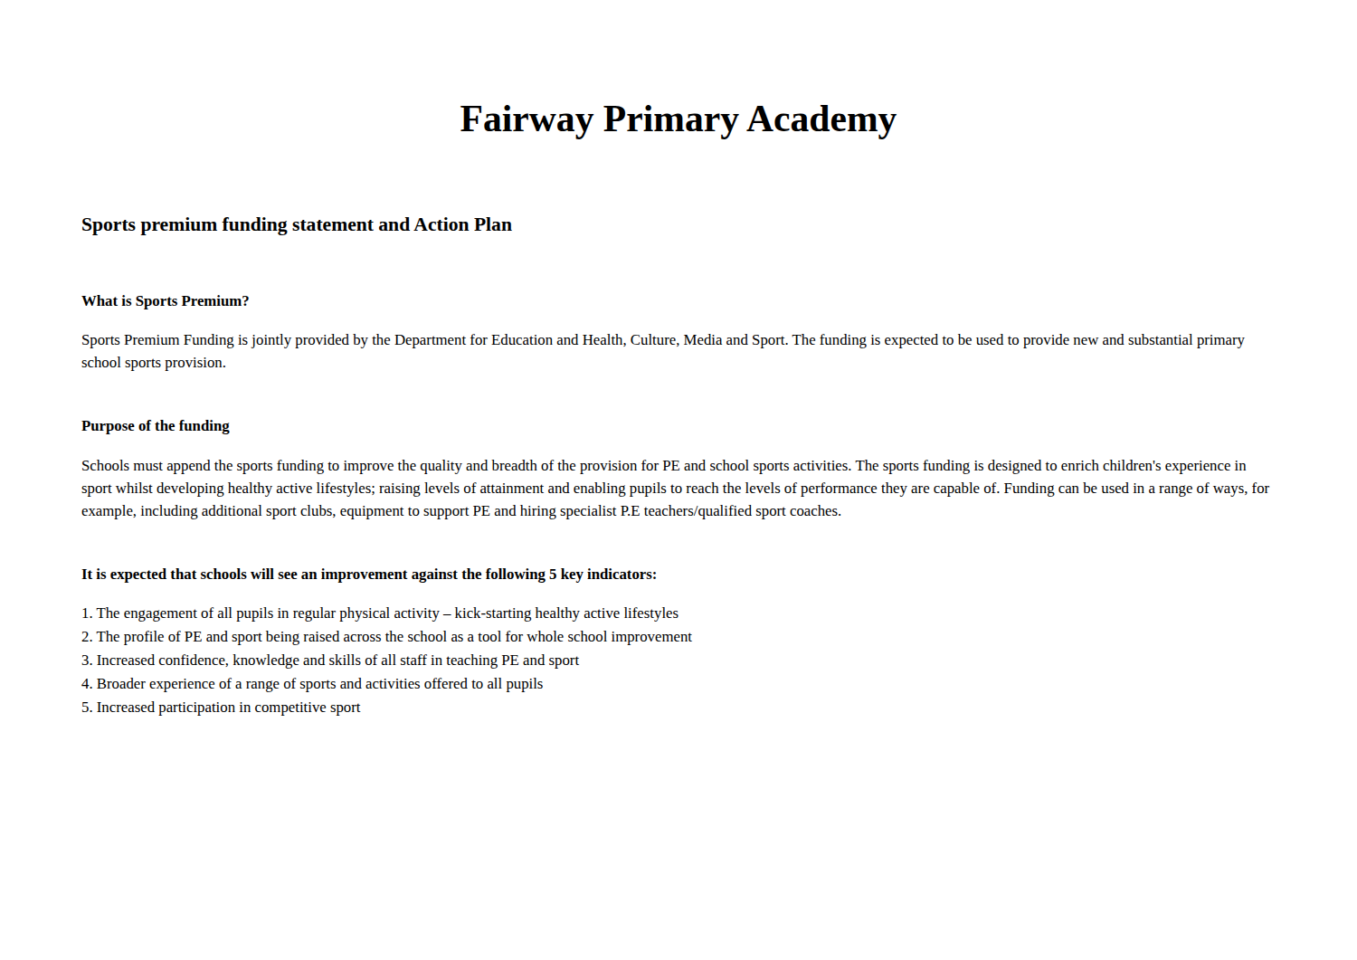Fairway Primary Academy
Sports premium funding statement and Action Plan
What is Sports Premium?
Sports Premium Funding is jointly provided by the Department for Education and Health, Culture, Media and Sport. The funding is expected to be used to provide new and substantial primary school sports provision.
Purpose of the funding
Schools must append the sports funding to improve the quality and breadth of the provision for PE and school sports activities. The sports funding is designed to enrich children's experience in sport whilst developing healthy active lifestyles; raising levels of attainment and enabling pupils to reach the levels of performance they are capable of. Funding can be used in a range of ways, for example, including additional sport clubs, equipment to support PE and hiring specialist P.E teachers/qualified sport coaches.
It is expected that schools will see an improvement against the following 5 key indicators:
1. The engagement of all pupils in regular physical activity – kick-starting healthy active lifestyles
2. The profile of PE and sport being raised across the school as a tool for whole school improvement
3. Increased confidence, knowledge and skills of all staff in teaching PE and sport
4. Broader experience of a range of sports and activities offered to all pupils
5. Increased participation in competitive sport